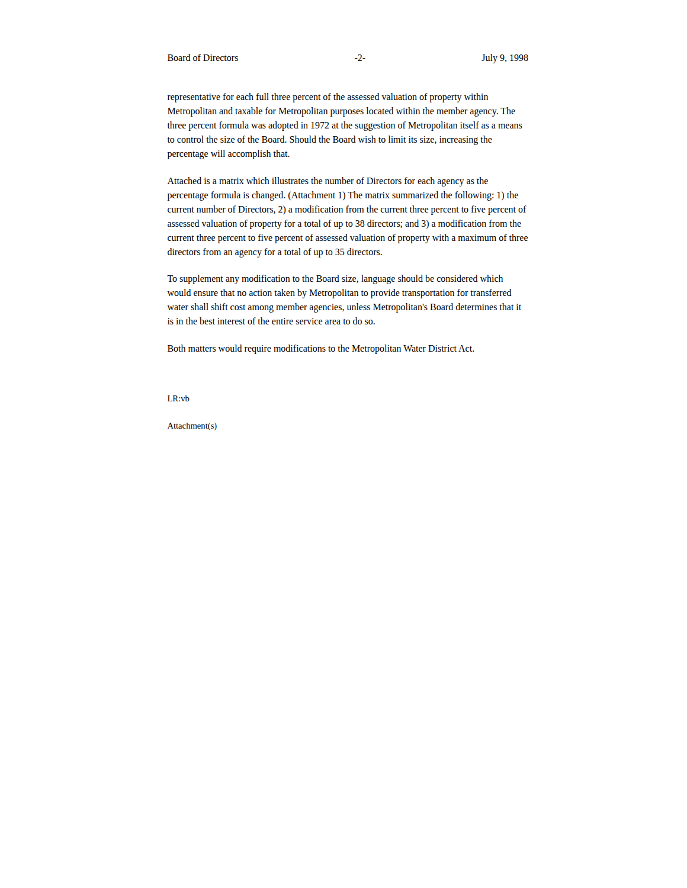Board of Directors
-2-
July 9, 1998
representative for each full three percent of the assessed valuation of property within Metropolitan and taxable for Metropolitan purposes located within the member agency. The three percent formula was adopted in 1972 at the suggestion of Metropolitan itself as a means to control the size of the Board. Should the Board wish to limit its size, increasing the percentage will accomplish that.
Attached is a matrix which illustrates the number of Directors for each agency as the percentage formula is changed. (Attachment 1) The matrix summarized the following: 1) the current number of Directors, 2) a modification from the current three percent to five percent of assessed valuation of property for a total of up to 38 directors; and 3) a modification from the current three percent to five percent of assessed valuation of property with a maximum of three directors from an agency for a total of up to 35 directors.
To supplement any modification to the Board size, language should be considered which would ensure that no action taken by Metropolitan to provide transportation for transferred water shall shift cost among member agencies, unless Metropolitan's Board determines that it is in the best interest of the entire service area to do so.
Both matters would require modifications to the Metropolitan Water District Act.
LR:vb
Attachment(s)